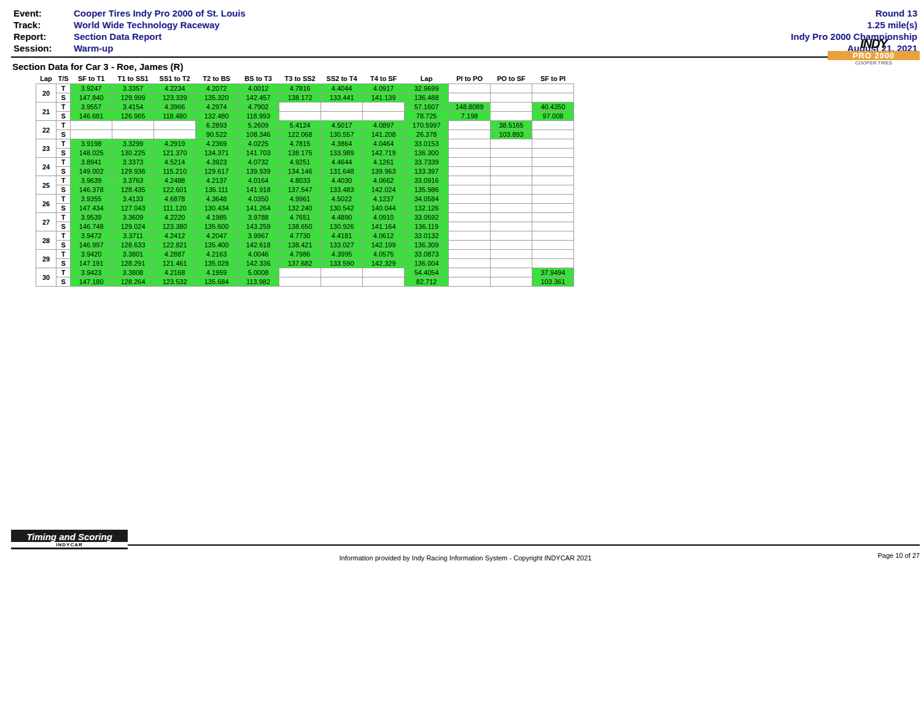| Event: | Cooper Tires Indy Pro 2000 of St. Louis | Round 13 |
| Track: | World Wide Technology Raceway | 1.25 mile(s) |
| Report: | Section Data Report | Indy Pro 2000 Championship |
| Session: | Warm-up | August 21, 2021 |
INDY
PRO 2000
COOPER TIRES
Section Data for Car 3 - Roe, James (R)
| Lap | T/S | SF to T1 | T1 to SS1 | SS1 to T2 | T2 to BS | BS to T3 | T3 to SS2 | SS2 to T4 | T4 to SF | Lap | PI to PO | PO to SF | SF to PI |
| --- | --- | --- | --- | --- | --- | --- | --- | --- | --- | --- | --- | --- | --- |
| 20 | T | 3.9247 | 3.3357 | 4.2234 | 4.2072 | 4.0012 | 4.7816 | 4.4044 | 4.0917 | 32.9699 | | | |
| S | 147.840 | 129.999 | 123.339 | 135.320 | 142.457 | 138.172 | 133.441 | 141.139 | 136.488 | | | |
| 21 | T | 3.9557 | 3.4154 | 4.3966 | 4.2974 | 4.7902 | | | | 57.1607 | 148.8089 | | 40.4350 |
| S | 146.681 | 126.965 | 118.480 | 132.480 | 118.993 | | | | 78.725 | 7.198 | | 97.008 |
| 22 | T | | | | 6.2893 | 5.2609 | 5.4124 | 4.5017 | 4.0897 | 170.5997 | | 38.5165 | |
| S | | | | 90.522 | 108.346 | 122.068 | 130.557 | 141.208 | 26.378 | | 103.893 | |
| 23 | T | 3.9198 | 3.3299 | 4.2919 | 4.2369 | 4.0225 | 4.7815 | 4.3864 | 4.0464 | 33.0153 | | | |
| S | 148.025 | 130.225 | 121.370 | 134.371 | 141.703 | 138.175 | 133.989 | 142.719 | 136.300 | | | |
| 24 | T | 3.8941 | 3.3373 | 4.5214 | 4.3923 | 4.0732 | 4.9251 | 4.4644 | 4.1261 | 33.7339 | | | |
| S | 149.002 | 129.936 | 115.210 | 129.617 | 139.939 | 134.146 | 131.648 | 139.963 | 133.397 | | | |
| 25 | T | 3.9639 | 3.3763 | 4.2488 | 4.2137 | 4.0164 | 4.8033 | 4.4030 | 4.0662 | 33.0916 | | | |
| S | 146.378 | 128.435 | 122.601 | 135.111 | 141.918 | 137.547 | 133.483 | 142.024 | 135.986 | | | |
| 26 | T | 3.9355 | 3.4133 | 4.6878 | 4.3648 | 4.0350 | 4.9961 | 4.5022 | 4.1237 | 34.0584 | | | |
| S | 147.434 | 127.043 | 111.120 | 130.434 | 141.264 | 132.240 | 130.542 | 140.044 | 132.126 | | | |
| 27 | T | 3.9539 | 3.3609 | 4.2220 | 4.1985 | 3.9788 | 4.7651 | 4.4890 | 4.0910 | 33.0592 | | | |
| S | 146.748 | 129.024 | 123.380 | 135.600 | 143.259 | 138.650 | 130.926 | 141.164 | 136.119 | | | |
| 28 | T | 3.9472 | 3.3711 | 4.2412 | 4.2047 | 3.9967 | 4.7730 | 4.4181 | 4.0612 | 33.0132 | | | |
| S | 146.997 | 128.633 | 122.821 | 135.400 | 142.618 | 138.421 | 133.027 | 142.199 | 136.309 | | | |
| 29 | T | 3.9420 | 3.3801 | 4.2887 | 4.2163 | 4.0046 | 4.7986 | 4.3995 | 4.0575 | 33.0873 | | | |
| S | 147.191 | 128.291 | 121.461 | 135.028 | 142.336 | 137.682 | 133.590 | 142.329 | 136.004 | | | |
| 30 | T | 3.9423 | 3.3808 | 4.2168 | 4.1959 | 5.0008 | | | | 54.4054 | | | 37.9494 |
| S | 147.180 | 128.264 | 123.532 | 135.684 | 113.982 | | | | 82.712 | | | 103.361 |
Timing and Scoring
INDYCAR
Information provided by Indy Racing Information System - Copyright INDYCAR 2021
Page 10 of 27